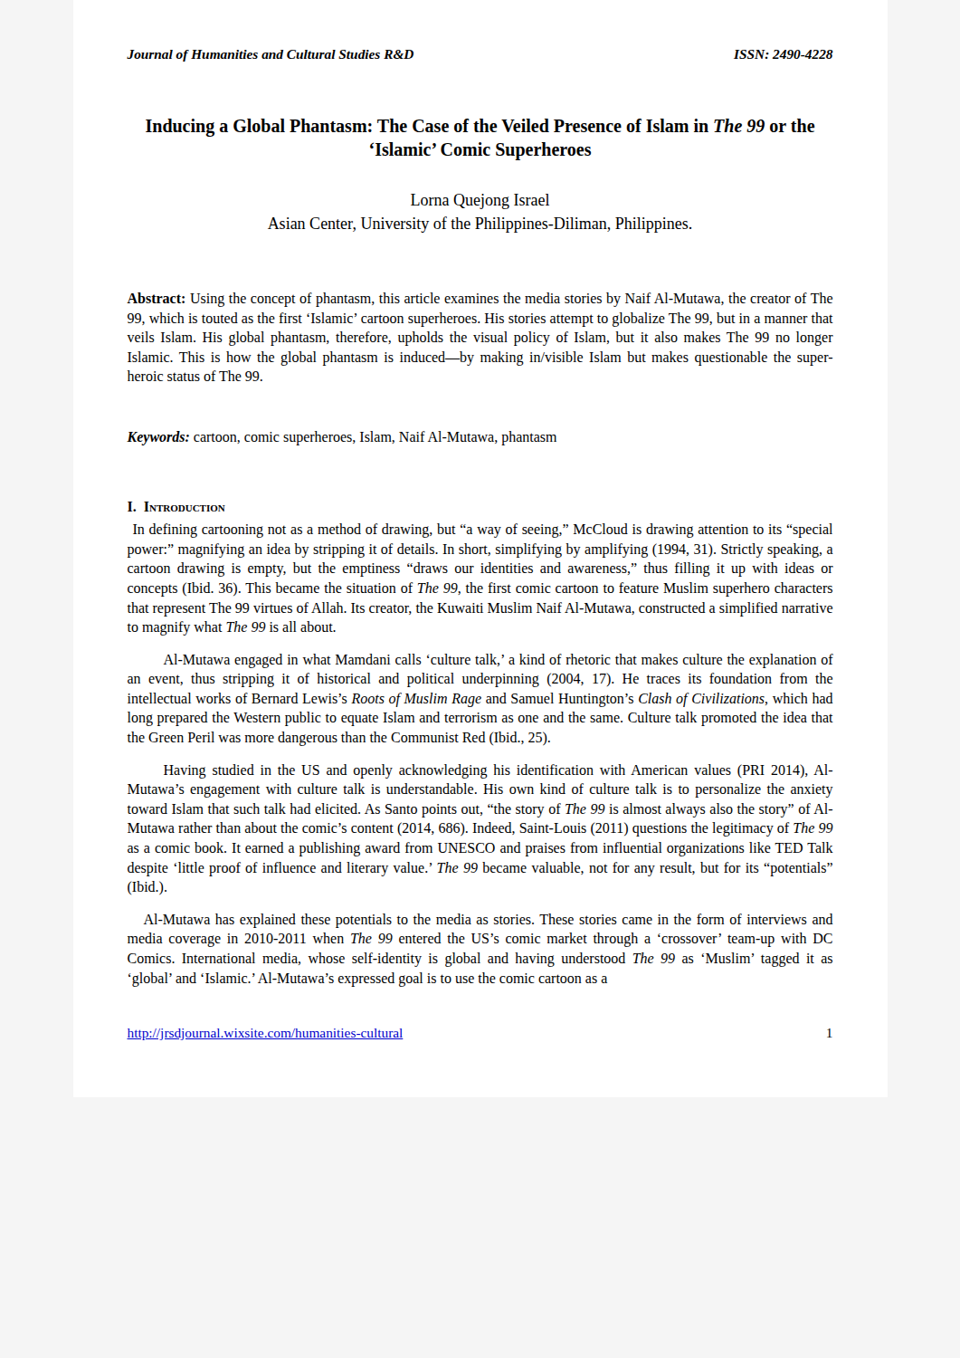Journal of Humanities and Cultural Studies R&D ISSN: 2490-4228
Inducing a Global Phantasm: The Case of the Veiled Presence of Islam in The 99 or the ‘Islamic’ Comic Superheroes
Lorna Quejong Israel
Asian Center, University of the Philippines-Diliman, Philippines.
Abstract: Using the concept of phantasm, this article examines the media stories by Naif Al-Mutawa, the creator of The 99, which is touted as the first ‘Islamic’ cartoon superheroes. His stories attempt to globalize The 99, but in a manner that veils Islam. His global phantasm, therefore, upholds the visual policy of Islam, but it also makes The 99 no longer Islamic. This is how the global phantasm is induced—by making in/visible Islam but makes questionable the super-heroic status of The 99.
Keywords: cartoon, comic superheroes, Islam, Naif Al-Mutawa, phantasm
I. Introduction
In defining cartooning not as a method of drawing, but “a way of seeing,” McCloud is drawing attention to its “special power:” magnifying an idea by stripping it of details. In short, simplifying by amplifying (1994, 31). Strictly speaking, a cartoon drawing is empty, but the emptiness “draws our identities and awareness,” thus filling it up with ideas or concepts (Ibid. 36). This became the situation of The 99, the first comic cartoon to feature Muslim superhero characters that represent The 99 virtues of Allah. Its creator, the Kuwaiti Muslim Naif Al-Mutawa, constructed a simplified narrative to magnify what The 99 is all about.
Al-Mutawa engaged in what Mamdani calls ‘culture talk,’ a kind of rhetoric that makes culture the explanation of an event, thus stripping it of historical and political underpinning (2004, 17). He traces its foundation from the intellectual works of Bernard Lewis’s Roots of Muslim Rage and Samuel Huntington’s Clash of Civilizations, which had long prepared the Western public to equate Islam and terrorism as one and the same. Culture talk promoted the idea that the Green Peril was more dangerous than the Communist Red (Ibid., 25).
Having studied in the US and openly acknowledging his identification with American values (PRI 2014), Al-Mutawa’s engagement with culture talk is understandable. His own kind of culture talk is to personalize the anxiety toward Islam that such talk had elicited. As Santo points out, “the story of The 99 is almost always also the story” of Al-Mutawa rather than about the comic’s content (2014, 686). Indeed, Saint-Louis (2011) questions the legitimacy of The 99 as a comic book. It earned a publishing award from UNESCO and praises from influential organizations like TED Talk despite ‘little proof of influence and literary value.’ The 99 became valuable, not for any result, but for its “potentials” (Ibid.).
Al-Mutawa has explained these potentials to the media as stories. These stories came in the form of interviews and media coverage in 2010-2011 when The 99 entered the US’s comic market through a ‘crossover’ team-up with DC Comics. International media, whose self-identity is global and having understood The 99 as ‘Muslim’ tagged it as ‘global’ and ‘Islamic.’ Al-Mutawa’s expressed goal is to use the comic cartoon as a
http://jrsdjournal.wixsite.com/humanities-cultural 1